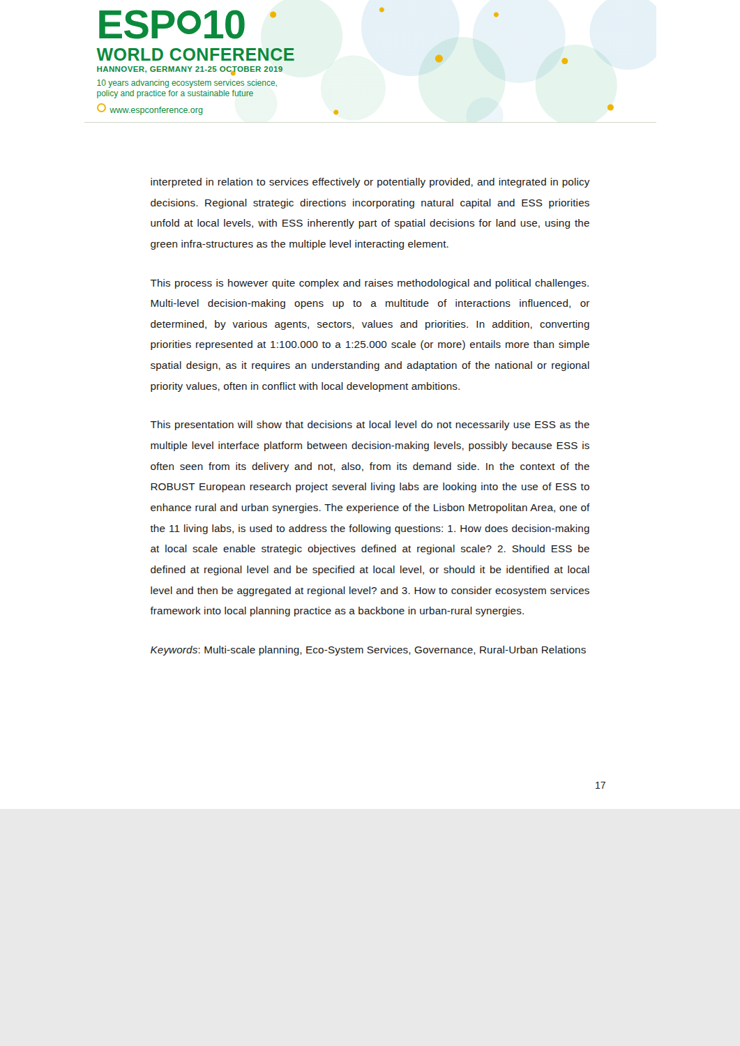ESP 10
WORLD CONFERENCE
HANNOVER, GERMANY 21-25 OCTOBER 2019
10 years advancing ecosystem services science, policy and practice for a sustainable future
www.espconference.org
interpreted in relation to services effectively or potentially provided, and integrated in policy decisions. Regional strategic directions incorporating natural capital and ESS priorities unfold at local levels, with ESS inherently part of spatial decisions for land use, using the green infra-structures as the multiple level interacting element.
This process is however quite complex and raises methodological and political challenges. Multi-level decision-making opens up to a multitude of interactions influenced, or determined, by various agents, sectors, values and priorities. In addition, converting priorities represented at 1:100.000 to a 1:25.000 scale (or more) entails more than simple spatial design, as it requires an understanding and adaptation of the national or regional priority values, often in conflict with local development ambitions.
This presentation will show that decisions at local level do not necessarily use ESS as the multiple level interface platform between decision-making levels, possibly because ESS is often seen from its delivery and not, also, from its demand side. In the context of the ROBUST European research project several living labs are looking into the use of ESS to enhance rural and urban synergies. The experience of the Lisbon Metropolitan Area, one of the 11 living labs, is used to address the following questions: 1. How does decision-making at local scale enable strategic objectives defined at regional scale? 2. Should ESS be defined at regional level and be specified at local level, or should it be identified at local level and then be aggregated at regional level? and 3. How to consider ecosystem services framework into local planning practice as a backbone in urban-rural synergies.
Keywords: Multi-scale planning, Eco-System Services, Governance, Rural-Urban Relations
17